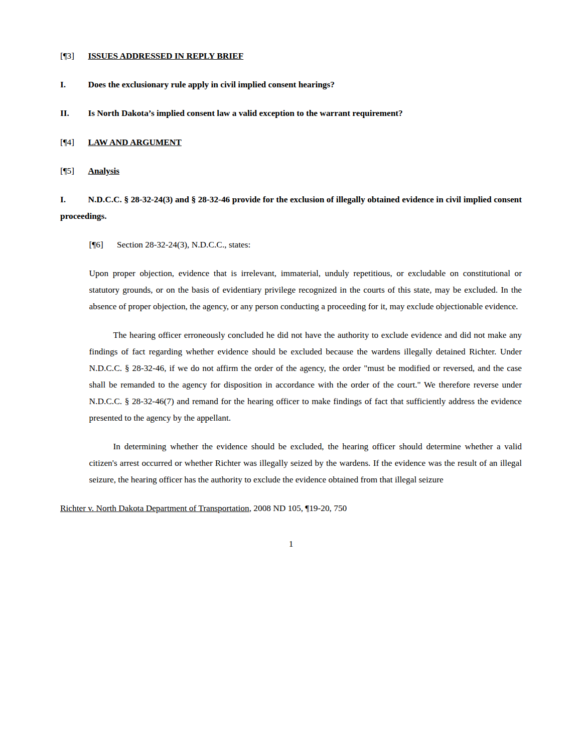[¶3] ISSUES ADDRESSED IN REPLY BRIEF
I. Does the exclusionary rule apply in civil implied consent hearings?
II. Is North Dakota’s implied consent law a valid exception to the warrant requirement?
[¶4] LAW AND ARGUMENT
[¶5] Analysis
I. N.D.C.C. § 28-32-24(3) and § 28-32-46 provide for the exclusion of illegally obtained evidence in civil implied consent proceedings.
[¶6] Section 28-32-24(3), N.D.C.C., states:
Upon proper objection, evidence that is irrelevant, immaterial, unduly repetitious, or excludable on constitutional or statutory grounds, or on the basis of evidentiary privilege recognized in the courts of this state, may be excluded. In the absence of proper objection, the agency, or any person conducting a proceeding for it, may exclude objectionable evidence.
The hearing officer erroneously concluded he did not have the authority to exclude evidence and did not make any findings of fact regarding whether evidence should be excluded because the wardens illegally detained Richter. Under N.D.C.C. § 28-32-46, if we do not affirm the order of the agency, the order "must be modified or reversed, and the case shall be remanded to the agency for disposition in accordance with the order of the court." We therefore reverse under N.D.C.C. § 28-32-46(7) and remand for the hearing officer to make findings of fact that sufficiently address the evidence presented to the agency by the appellant.
In determining whether the evidence should be excluded, the hearing officer should determine whether a valid citizen's arrest occurred or whether Richter was illegally seized by the wardens. If the evidence was the result of an illegal seizure, the hearing officer has the authority to exclude the evidence obtained from that illegal seizure
Richter v. North Dakota Department of Transportation, 2008 ND 105, ¶19-20, 750
1